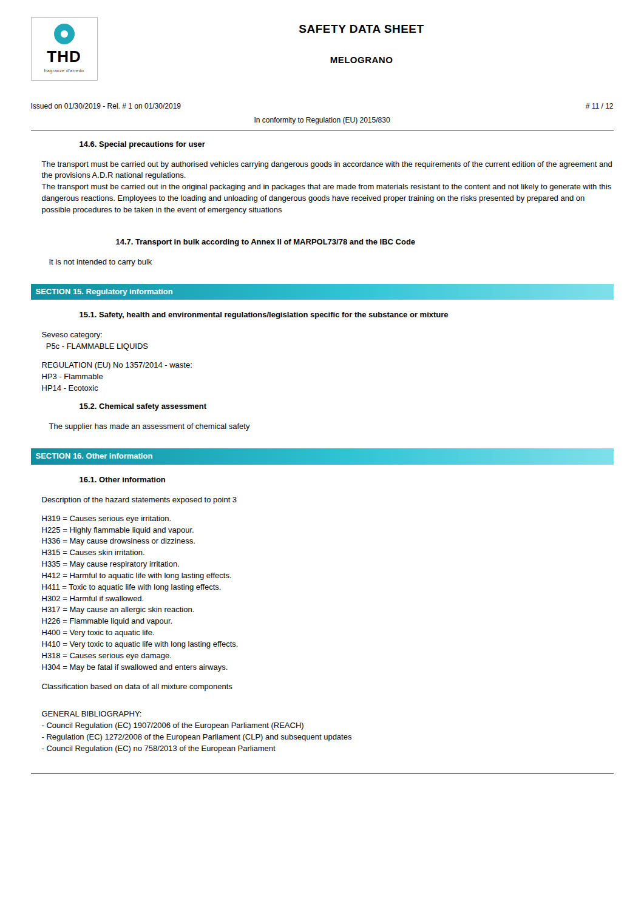THD
fragranze d'arredo
SAFETY DATA SHEET
MELOGRANO
Issued on 01/30/2019 - Rel. # 1 on 01/30/2019 # 11 / 12
In conformity to Regulation (EU) 2015/830
14.6. Special precautions for user
The transport must be carried out by authorised vehicles carrying dangerous goods in accordance with the requirements of the current edition of the agreement and the provisions A.D.R national regulations.
The transport must be carried out in the original packaging and in packages that are made from materials resistant to the content and not likely to generate with this dangerous reactions. Employees to the loading and unloading of dangerous goods have received proper training on the risks presented by prepared and on possible procedures to be taken in the event of emergency situations
14.7. Transport in bulk according to Annex II of MARPOL73/78 and the IBC Code
It is not intended to carry bulk
SECTION 15. Regulatory information
15.1. Safety, health and environmental regulations/legislation specific for the substance or mixture
Seveso category:
P5c - FLAMMABLE LIQUIDS
REGULATION (EU) No 1357/2014 - waste:
HP3 - Flammable
HP14 - Ecotoxic
15.2. Chemical safety assessment
The supplier has made an assessment of chemical safety
SECTION 16. Other information
16.1. Other information
Description of the hazard statements exposed to point 3
H319 = Causes serious eye irritation.
H225 = Highly flammable liquid and vapour.
H336 = May cause drowsiness or dizziness.
H315 = Causes skin irritation.
H335 = May cause respiratory irritation.
H412 = Harmful to aquatic life with long lasting effects.
H411 = Toxic to aquatic life with long lasting effects.
H302 = Harmful if swallowed.
H317 = May cause an allergic skin reaction.
H226 = Flammable liquid and vapour.
H400 = Very toxic to aquatic life.
H410 = Very toxic to aquatic life with long lasting effects.
H318 = Causes serious eye damage.
H304 = May be fatal if swallowed and enters airways.
Classification based on data of all mixture components
GENERAL BIBLIOGRAPHY:
- Council Regulation (EC) 1907/2006 of the European Parliament (REACH)
- Regulation (EC) 1272/2008 of the European Parliament (CLP) and subsequent updates
- Council Regulation (EC) no 758/2013 of the European Parliament